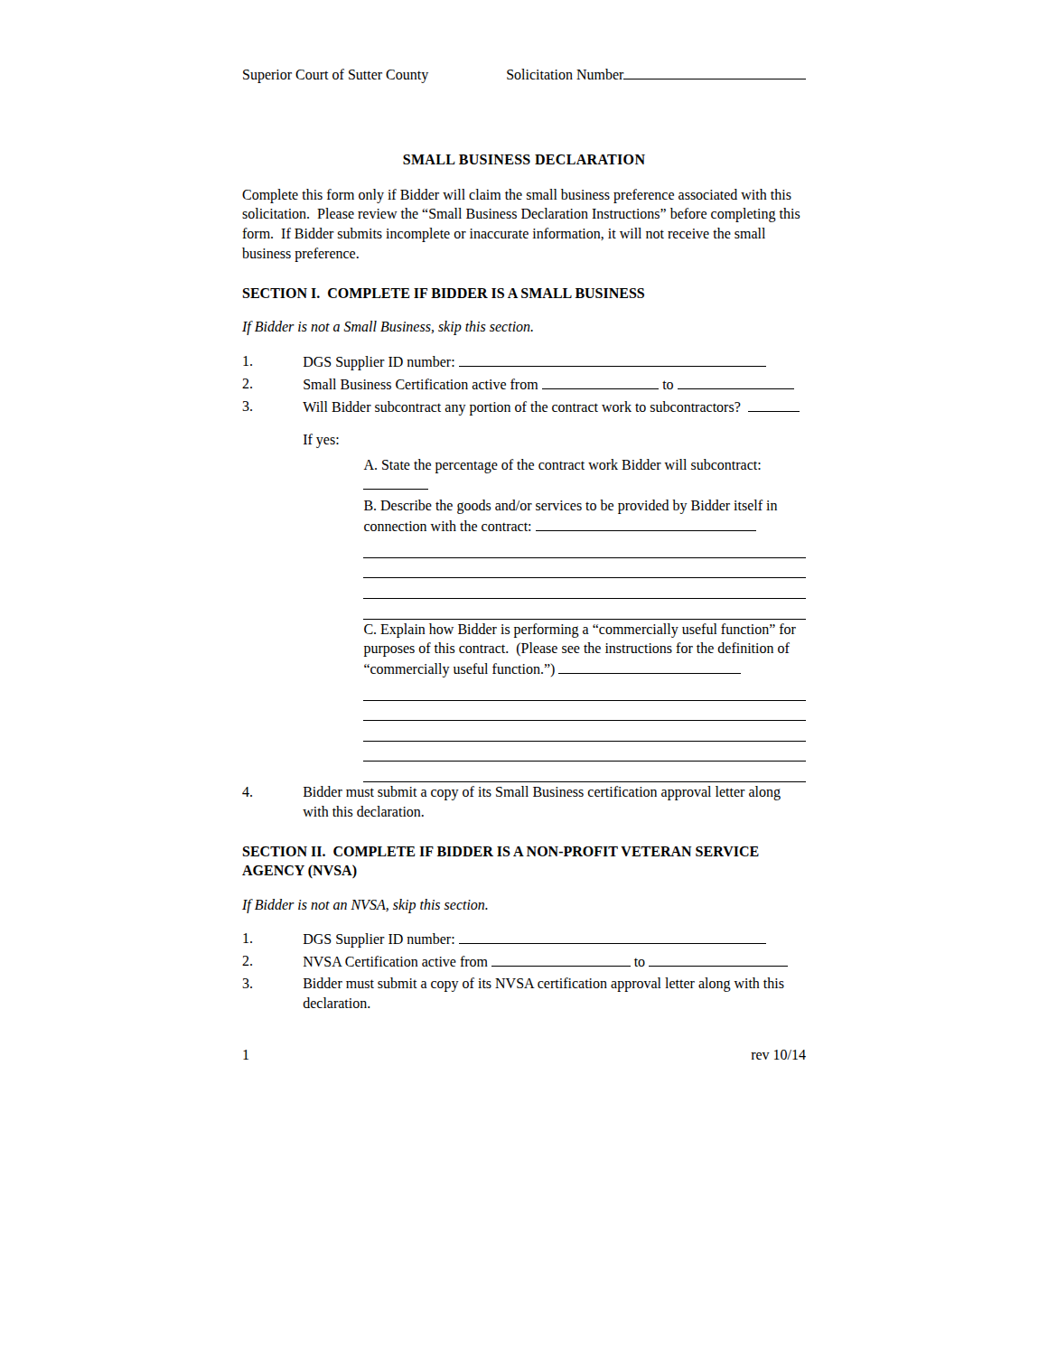Superior Court of Sutter County
Solicitation Number
SMALL BUSINESS DECLARATION
Complete this form only if Bidder will claim the small business preference associated with this solicitation. Please review the “Small Business Declaration Instructions” before completing this form. If Bidder submits incomplete or inaccurate information, it will not receive the small business preference.
SECTION I. COMPLETE IF BIDDER IS A SMALL BUSINESS
If Bidder is not a Small Business, skip this section.
1. DGS Supplier ID number:
2. Small Business Certification active from to
3. Will Bidder subcontract any portion of the contract work to subcontractors?
If yes:
A. State the percentage of the contract work Bidder will subcontract:
B. Describe the goods and/or services to be provided by Bidder itself in connection with the contract:
C. Explain how Bidder is performing a “commercially useful function” for purposes of this contract. (Please see the instructions for the definition of “commercially useful function.”)
4. Bidder must submit a copy of its Small Business certification approval letter along with this declaration.
SECTION II. COMPLETE IF BIDDER IS A NON-PROFIT VETERAN SERVICE AGENCY (NVSA)
If Bidder is not an NVSA, skip this section.
1. DGS Supplier ID number:
2. NVSA Certification active from to
3. Bidder must submit a copy of its NVSA certification approval letter along with this declaration.
1
rev 10/14